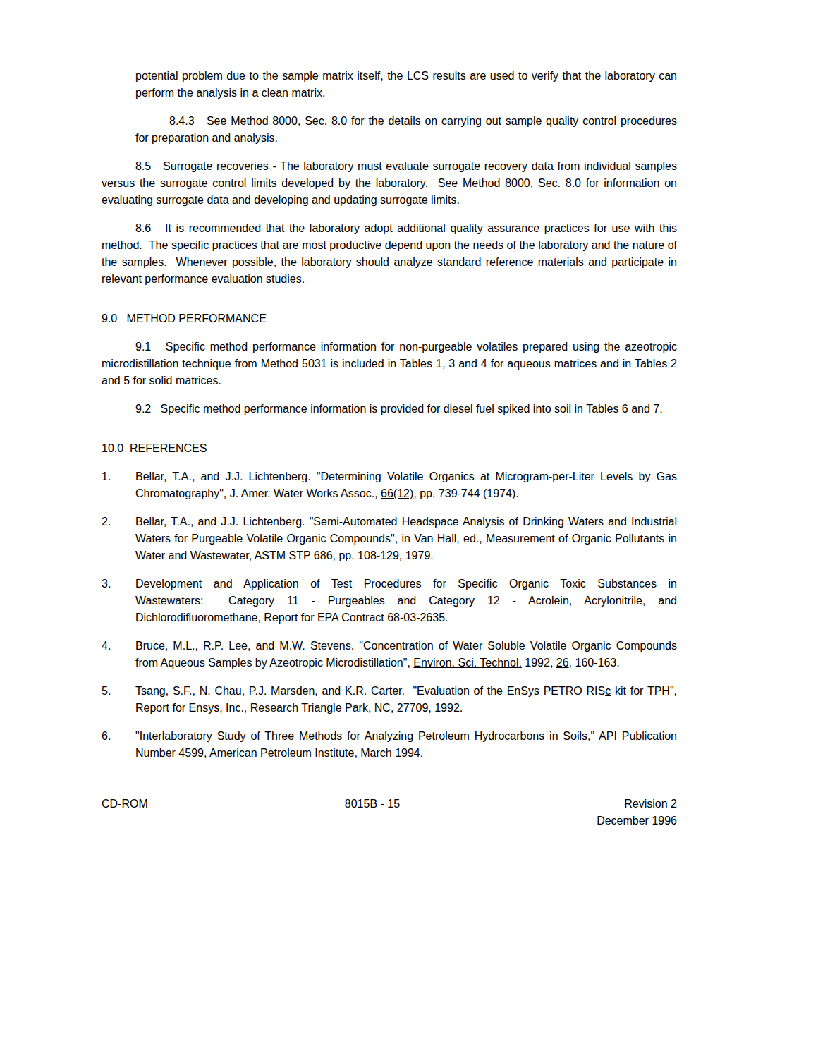potential problem due to the sample matrix itself, the LCS results are used to verify that the laboratory can perform the analysis in a clean matrix.
8.4.3 See Method 8000, Sec. 8.0 for the details on carrying out sample quality control procedures for preparation and analysis.
8.5 Surrogate recoveries - The laboratory must evaluate surrogate recovery data from individual samples versus the surrogate control limits developed by the laboratory. See Method 8000, Sec. 8.0 for information on evaluating surrogate data and developing and updating surrogate limits.
8.6 It is recommended that the laboratory adopt additional quality assurance practices for use with this method. The specific practices that are most productive depend upon the needs of the laboratory and the nature of the samples. Whenever possible, the laboratory should analyze standard reference materials and participate in relevant performance evaluation studies.
9.0 METHOD PERFORMANCE
9.1 Specific method performance information for non-purgeable volatiles prepared using the azeotropic microdistillation technique from Method 5031 is included in Tables 1, 3 and 4 for aqueous matrices and in Tables 2 and 5 for solid matrices.
9.2 Specific method performance information is provided for diesel fuel spiked into soil in Tables 6 and 7.
10.0 REFERENCES
1. Bellar, T.A., and J.J. Lichtenberg. "Determining Volatile Organics at Microgram-per-Liter Levels by Gas Chromatography", J. Amer. Water Works Assoc., 66(12), pp. 739-744 (1974).
2. Bellar, T.A., and J.J. Lichtenberg. "Semi-Automated Headspace Analysis of Drinking Waters and Industrial Waters for Purgeable Volatile Organic Compounds", in Van Hall, ed., Measurement of Organic Pollutants in Water and Wastewater, ASTM STP 686, pp. 108-129, 1979.
3. Development and Application of Test Procedures for Specific Organic Toxic Substances in Wastewaters: Category 11 - Purgeables and Category 12 - Acrolein, Acrylonitrile, and Dichlorodifluoromethane, Report for EPA Contract 68-03-2635.
4. Bruce, M.L., R.P. Lee, and M.W. Stevens. "Concentration of Water Soluble Volatile Organic Compounds from Aqueous Samples by Azeotropic Microdistillation", Environ. Sci. Technol. 1992, 26, 160-163.
5. Tsang, S.F., N. Chau, P.J. Marsden, and K.R. Carter. "Evaluation of the EnSys PETRO RISc kit for TPH", Report for Ensys, Inc., Research Triangle Park, NC, 27709, 1992.
6."Interlaboratory Study of Three Methods for Analyzing Petroleum Hydrocarbons in Soils," API Publication Number 4599, American Petroleum Institute, March 1994.
CD-ROM
8015B - 15
Revision 2
December 1996